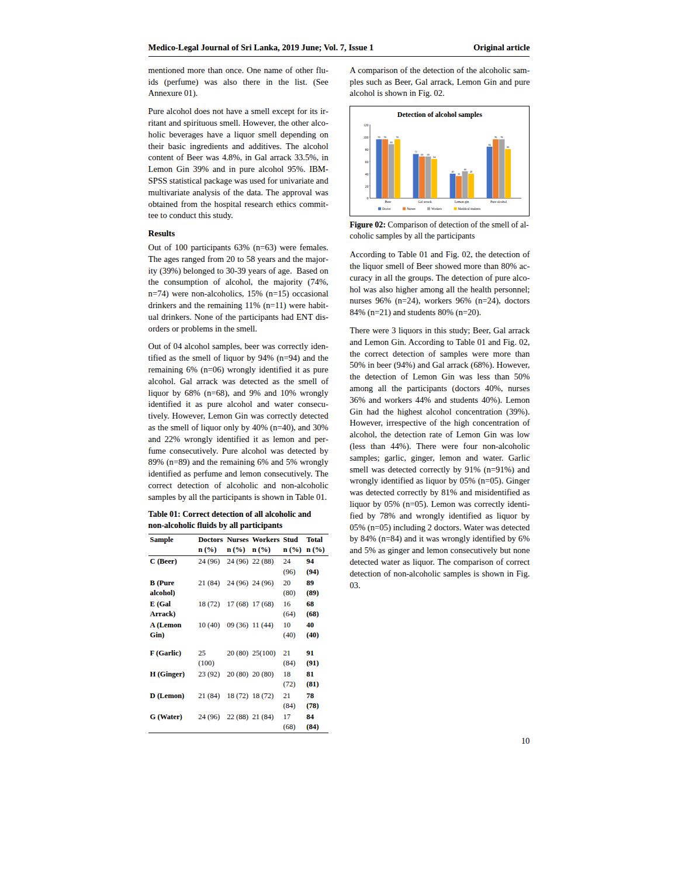Medico-Legal Journal of Sri Lanka, 2019 June; Vol. 7, Issue 1
Original article
mentioned more than once. One name of other fluids (perfume) was also there in the list. (See Annexure 01).
Pure alcohol does not have a smell except for its irritant and spirituous smell. However, the other alcoholic beverages have a liquor smell depending on their basic ingredients and additives. The alcohol content of Beer was 4.8%, in Gal arrack 33.5%, in Lemon Gin 39% and in pure alcohol 95%. IBM-SPSS statistical package was used for univariate and multivariate analysis of the data. The approval was obtained from the hospital research ethics committee to conduct this study.
Results
Out of 100 participants 63% (n=63) were females. The ages ranged from 20 to 58 years and the majority (39%) belonged to 30-39 years of age. Based on the consumption of alcohol, the majority (74%, n=74) were non-alcoholics, 15% (n=15) occasional drinkers and the remaining 11% (n=11) were habitual drinkers. None of the participants had ENT disorders or problems in the smell.
Out of 04 alcohol samples, beer was correctly identified as the smell of liquor by 94% (n=94) and the remaining 6% (n=06) wrongly identified it as pure alcohol. Gal arrack was detected as the smell of liquor by 68% (n=68), and 9% and 10% wrongly identified it as pure alcohol and water consecutively. However, Lemon Gin was correctly detected as the smell of liquor only by 40% (n=40), and 30% and 22% wrongly identified it as lemon and perfume consecutively. Pure alcohol was detected by 89% (n=89) and the remaining 6% and 5% wrongly identified as perfume and lemon consecutively. The correct detection of alcoholic and non-alcoholic samples by all the participants is shown in Table 01.
Table 01: Correct detection of all alcoholic and non-alcoholic fluids by all participants
| Sample | Doctors n (%) | Nurses n (%) | Workers n (%) | Stud n (%) | Total n (%) |
| --- | --- | --- | --- | --- | --- |
| C (Beer) | 24 (96) | 24 (96) | 22 (88) | 24 (96) | 94 (94) |
| B (Pure alcohol) | 21 (84) | 24 (96) | 24 (96) | 20 (80) | 89 (89) |
| E (Gal Arrack) | 18 (72) | 17 (68) | 17 (68) | 16 (64) | 68 (68) |
| A (Lemon Gin) | 10 (40) | 09 (36) | 11 (44) | 10 (40) | 40 (40) |
| F (Garlic) | 25 (100) | 20 (80) | 25(100) | 21 (84) | 91 (91) |
| H (Ginger) | 23 (92) | 20 (80) | 20 (80) | 18 (72) | 81 (81) |
| D (Lemon) | 21 (84) | 18 (72) | 18 (72) | 21 (84) | 78 (78) |
| G (Water) | 24 (96) | 22 (88) | 21 (84) | 17 (68) | 84 (84) |
A comparison of the detection of the alcoholic samples such as Beer, Gal arrack, Lemon Gin and pure alcohol is shown in Fig. 02.
Detection of alcohol samples
120 100 80 60 40 20 0 96 96 88 96 72 68 68 64 40 36 44 40 84 96 96 80 Beer Gal arrack Lemon gin Pure alcohol Doctor Nurses Workers Meddical students
Figure 02: Comparison of detection of the smell of alcoholic samples by all the participants
According to Table 01 and Fig. 02, the detection of the liquor smell of Beer showed more than 80% accuracy in all the groups. The detection of pure alcohol was also higher among all the health personnel; nurses 96% (n=24), workers 96% (n=24), doctors 84% (n=21) and students 80% (n=20).
There were 3 liquors in this study; Beer, Gal arrack and Lemon Gin. According to Table 01 and Fig. 02, the correct detection of samples were more than 50% in beer (94%) and Gal arrack (68%). However, the detection of Lemon Gin was less than 50% among all the participants (doctors 40%, nurses 36% and workers 44% and students 40%). Lemon Gin had the highest alcohol concentration (39%). However, irrespective of the high concentration of alcohol, the detection rate of Lemon Gin was low (less than 44%). There were four non-alcoholic samples; garlic, ginger, lemon and water. Garlic smell was detected correctly by 91% (n=91%) and wrongly identified as liquor by 05% (n=05). Ginger was detected correctly by 81% and misidentified as liquor by 05% (n=05). Lemon was correctly identified by 78% and wrongly identified as liquor by 05% (n=05) including 2 doctors. Water was detected by 84% (n=84) and it was wrongly identified by 6% and 5% as ginger and lemon consecutively but none detected water as liquor. The comparison of correct detection of non-alcoholic samples is shown in Fig. 03.
10